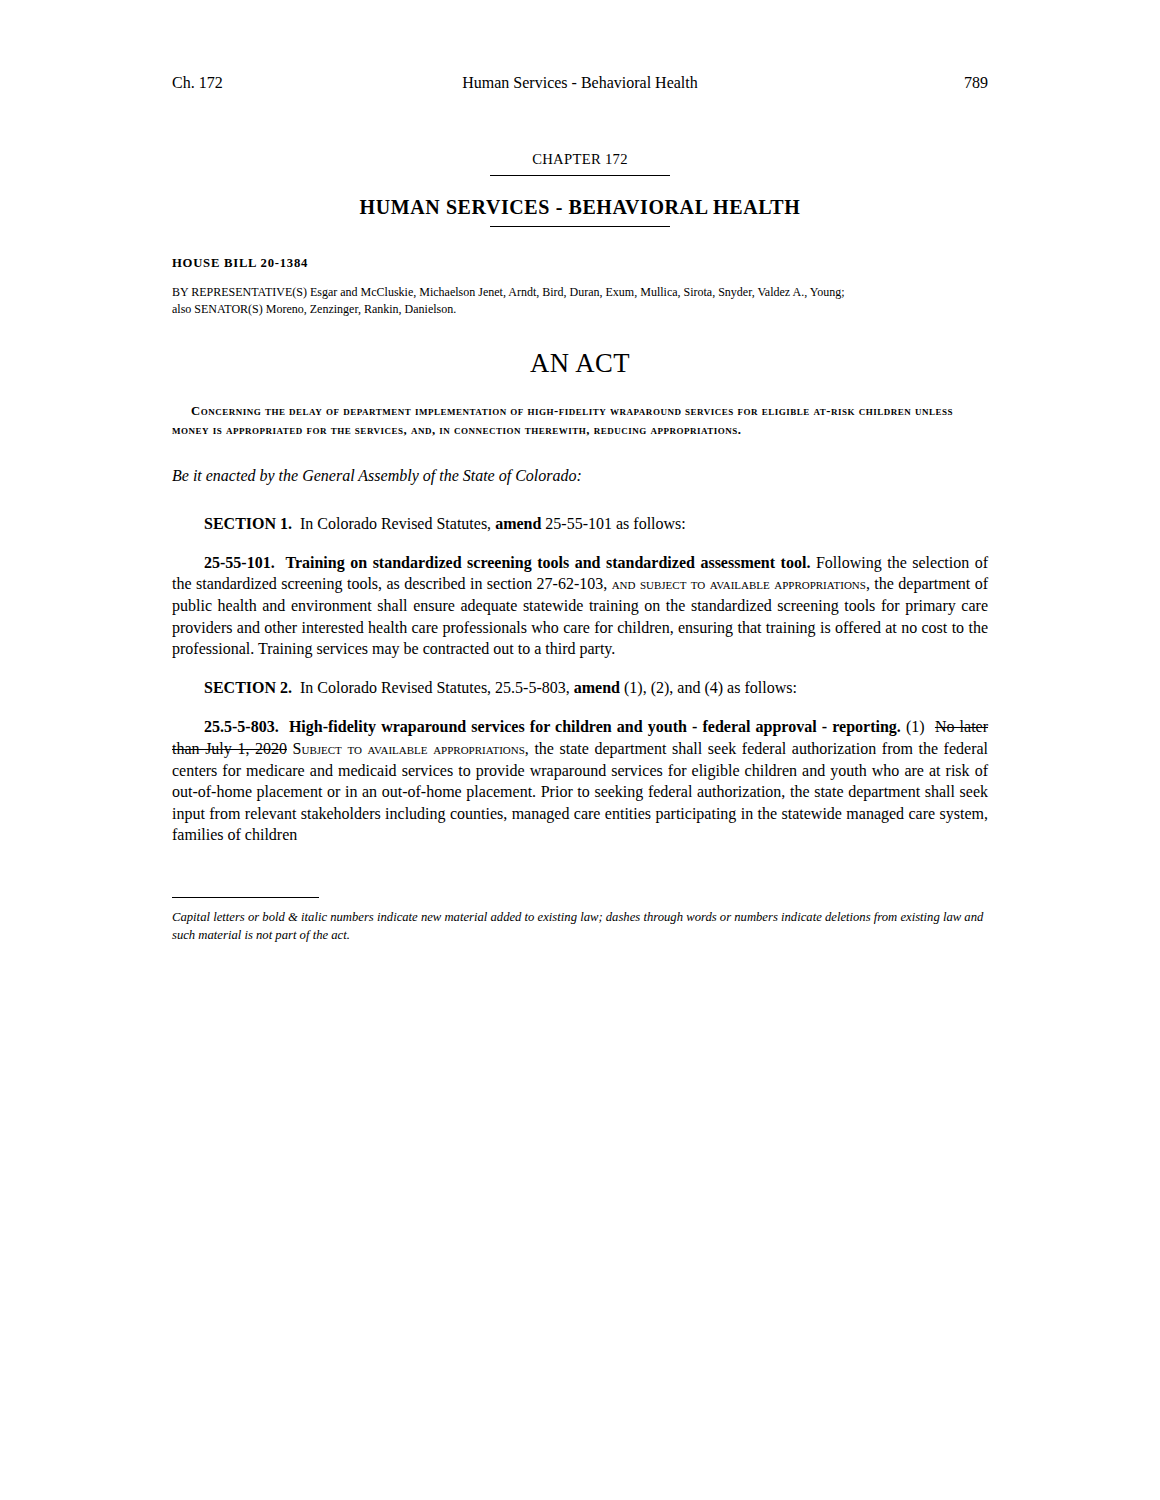Ch. 172
Human Services - Behavioral Health
789
CHAPTER 172
HUMAN SERVICES - BEHAVIORAL HEALTH
HOUSE BILL 20-1384
BY REPRESENTATIVE(S) Esgar and McCluskie, Michaelson Jenet, Arndt, Bird, Duran, Exum, Mullica, Sirota, Snyder, Valdez A., Young;
also SENATOR(S) Moreno, Zenzinger, Rankin, Danielson.
AN ACT
Concerning the delay of department implementation of high-fidelity wraparound services for eligible at-risk children unless money is appropriated for the services, and, in connection therewith, reducing appropriations.
Be it enacted by the General Assembly of the State of Colorado:
SECTION 1. In Colorado Revised Statutes, amend 25-55-101 as follows:
25-55-101. Training on standardized screening tools and standardized assessment tool. Following the selection of the standardized screening tools, as described in section 27-62-103, and subject to available appropriations, the department of public health and environment shall ensure adequate statewide training on the standardized screening tools for primary care providers and other interested health care professionals who care for children, ensuring that training is offered at no cost to the professional. Training services may be contracted out to a third party.
SECTION 2. In Colorado Revised Statutes, 25.5-5-803, amend (1), (2), and (4) as follows:
25.5-5-803. High-fidelity wraparound services for children and youth - federal approval - reporting. (1) No later than July 1, 2020 Subject to available appropriations, the state department shall seek federal authorization from the federal centers for medicare and medicaid services to provide wraparound services for eligible children and youth who are at risk of out-of-home placement or in an out-of-home placement. Prior to seeking federal authorization, the state department shall seek input from relevant stakeholders including counties, managed care entities participating in the statewide managed care system, families of children
Capital letters or bold & italic numbers indicate new material added to existing law; dashes through words or numbers indicate deletions from existing law and such material is not part of the act.